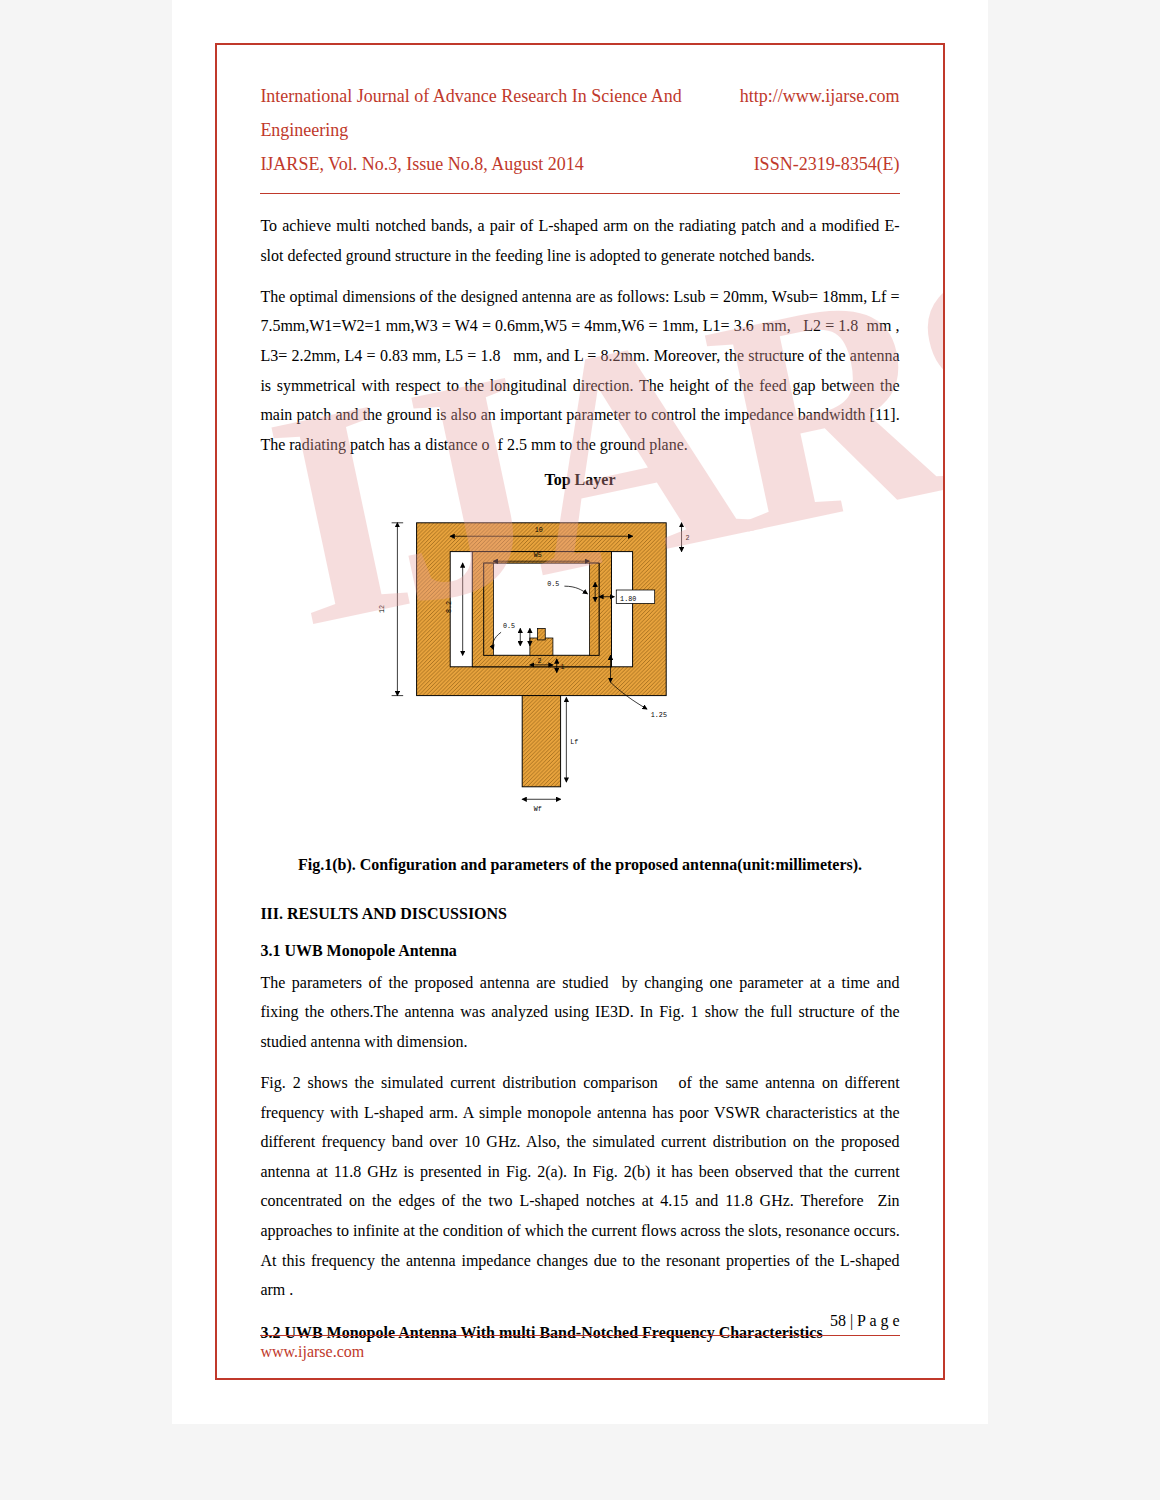IJARSE
International Journal of Advance Research In Science And Engineering
http://www.ijarse.com
IJARSE, Vol. No.3, Issue No.8, August 2014
ISSN-2319-8354(E)
To achieve multi notched bands, a pair of L-shaped arm on the radiating patch and a modified E-slot defected ground structure in the feeding line is adopted to generate notched bands.
The optimal dimensions of the designed antenna are as follows: Lsub = 20mm, Wsub= 18mm, Lf = 7.5mm,W1=W2=1 mm,W3 = W4 = 0.6mm,W5 = 4mm,W6 = 1mm, L1= 3.6 mm, L2 = 1.8 mm , L3= 2.2mm, L4 = 0.83 mm, L5 = 1.8 mm, and L = 8.2mm. Moreover, the structure of the antenna is symmetrical with respect to the longitudinal direction. The height of the feed gap between the main patch and the ground is also an important parameter to control the impedance bandwidth [11]. The radiating patch has a distance o f 2.5 mm to the ground plane.
Top Layer
12 10 2 8.2 W5 0.5 1.80 0.5 2 1 1.25 Lf Wf
Fig.1(b). Configuration and parameters of the proposed antenna(unit:millimeters).
III. RESULTS AND DISCUSSIONS
3.1 UWB Monopole Antenna
The parameters of the proposed antenna are studied by changing one parameter at a time and fixing the others.The antenna was analyzed using IE3D. In Fig. 1 show the full structure of the studied antenna with dimension.
Fig. 2 shows the simulated current distribution comparison of the same antenna on different frequency with L-shaped arm. A simple monopole antenna has poor VSWR characteristics at the different frequency band over 10 GHz. Also, the simulated current distribution on the proposed antenna at 11.8 GHz is presented in Fig. 2(a). In Fig. 2(b) it has been observed that the current concentrated on the edges of the two L-shaped notches at 4.15 and 11.8 GHz. Therefore Zin approaches to infinite at the condition of which the current flows across the slots, resonance occurs. At this frequency the antenna impedance changes due to the resonant properties of the L-shaped arm .
3.2 UWB Monopole Antenna With multi Band-Notched Frequency Characteristics
58 | P a g e
www.ijarse.com